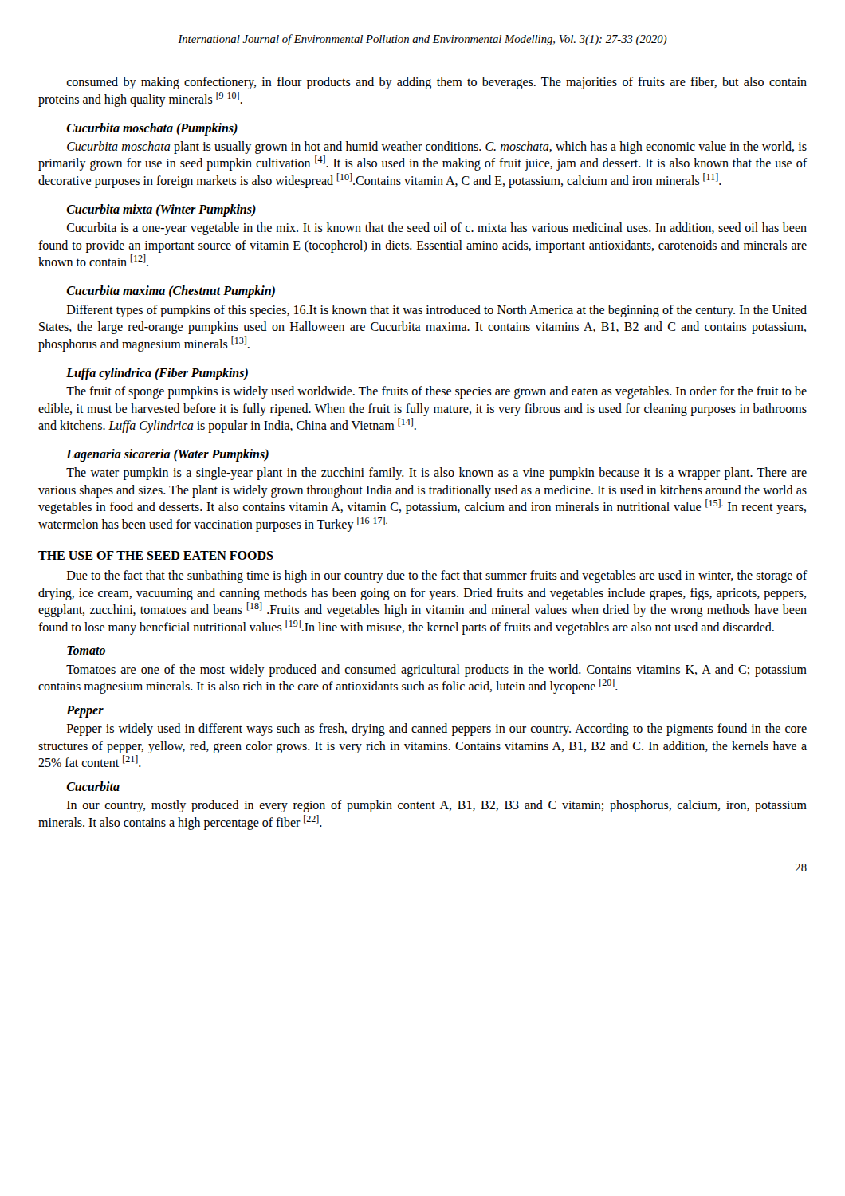International Journal of Environmental Pollution and Environmental Modelling, Vol. 3(1): 27-33 (2020)
consumed by making confectionery, in flour products and by adding them to beverages. The majorities of fruits are fiber, but also contain proteins and high quality minerals [9-10].
Cucurbita moschata (Pumpkins)
Cucurbita moschata plant is usually grown in hot and humid weather conditions. C. moschata, which has a high economic value in the world, is primarily grown for use in seed pumpkin cultivation [4]. It is also used in the making of fruit juice, jam and dessert. It is also known that the use of decorative purposes in foreign markets is also widespread [10].Contains vitamin A, C and E, potassium, calcium and iron minerals [11].
Cucurbita mixta (Winter Pumpkins)
Cucurbita is a one-year vegetable in the mix. It is known that the seed oil of c. mixta has various medicinal uses. In addition, seed oil has been found to provide an important source of vitamin E (tocopherol) in diets. Essential amino acids, important antioxidants, carotenoids and minerals are known to contain [12].
Cucurbita maxima (Chestnut Pumpkin)
Different types of pumpkins of this species, 16.It is known that it was introduced to North America at the beginning of the century. In the United States, the large red-orange pumpkins used on Halloween are Cucurbita maxima. It contains vitamins A, B1, B2 and C and contains potassium, phosphorus and magnesium minerals [13].
Luffa cylindrica (Fiber Pumpkins)
The fruit of sponge pumpkins is widely used worldwide. The fruits of these species are grown and eaten as vegetables. In order for the fruit to be edible, it must be harvested before it is fully ripened. When the fruit is fully mature, it is very fibrous and is used for cleaning purposes in bathrooms and kitchens. Luffa Cylindrica is popular in India, China and Vietnam [14].
Lagenaria sicareria (Water Pumpkins)
The water pumpkin is a single-year plant in the zucchini family. It is also known as a vine pumpkin because it is a wrapper plant. There are various shapes and sizes. The plant is widely grown throughout India and is traditionally used as a medicine. It is used in kitchens around the world as vegetables in food and desserts. It also contains vitamin A, vitamin C, potassium, calcium and iron minerals in nutritional value [15]. In recent years, watermelon has been used for vaccination purposes in Turkey [16-17].
THE USE OF THE SEED EATEN FOODS
Due to the fact that the sunbathing time is high in our country due to the fact that summer fruits and vegetables are used in winter, the storage of drying, ice cream, vacuuming and canning methods has been going on for years. Dried fruits and vegetables include grapes, figs, apricots, peppers, eggplant, zucchini, tomatoes and beans [18] .Fruits and vegetables high in vitamin and mineral values when dried by the wrong methods have been found to lose many beneficial nutritional values [19].In line with misuse, the kernel parts of fruits and vegetables are also not used and discarded.
Tomato
Tomatoes are one of the most widely produced and consumed agricultural products in the world. Contains vitamins K, A and C; potassium contains magnesium minerals. It is also rich in the care of antioxidants such as folic acid, lutein and lycopene [20].
Pepper
Pepper is widely used in different ways such as fresh, drying and canned peppers in our country. According to the pigments found in the core structures of pepper, yellow, red, green color grows. It is very rich in vitamins. Contains vitamins A, B1, B2 and C. In addition, the kernels have a 25% fat content [21].
Cucurbita
In our country, mostly produced in every region of pumpkin content A, B1, B2, B3 and C vitamin; phosphorus, calcium, iron, potassium minerals. It also contains a high percentage of fiber [22].
28